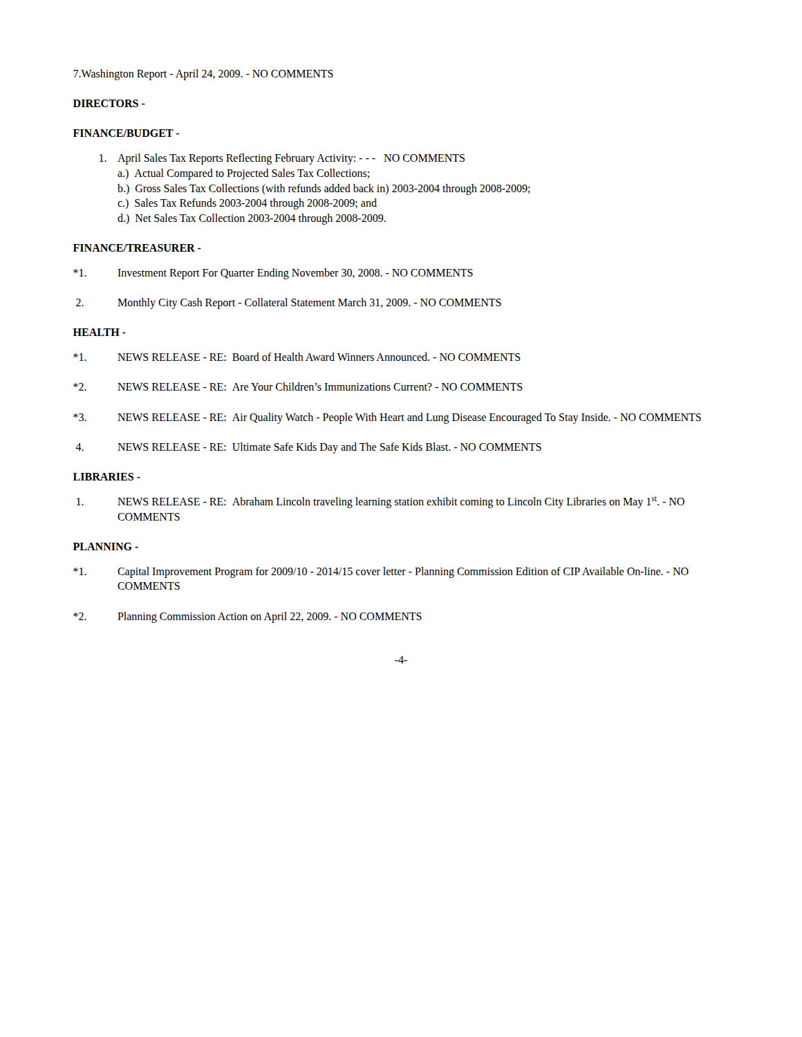7. Washington Report - April 24, 2009. - NO COMMENTS
DIRECTORS -
FINANCE/BUDGET -
April Sales Tax Reports Reflecting February Activity: - - - NO COMMENTS
a.) Actual Compared to Projected Sales Tax Collections;
b.) Gross Sales Tax Collections (with refunds added back in) 2003-2004 through 2008-2009;
c.) Sales Tax Refunds 2003-2004 through 2008-2009; and
d.) Net Sales Tax Collection 2003-2004 through 2008-2009.
FINANCE/TREASURER -
*1. Investment Report For Quarter Ending November 30, 2008. - NO COMMENTS
2. Monthly City Cash Report - Collateral Statement March 31, 2009. - NO COMMENTS
HEALTH -
*1. NEWS RELEASE - RE: Board of Health Award Winners Announced. - NO COMMENTS
*2. NEWS RELEASE - RE: Are Your Children’s Immunizations Current? - NO COMMENTS
*3. NEWS RELEASE - RE: Air Quality Watch - People With Heart and Lung Disease Encouraged To Stay Inside. - NO COMMENTS
4. NEWS RELEASE - RE: Ultimate Safe Kids Day and The Safe Kids Blast. - NO COMMENTS
LIBRARIES -
1. NEWS RELEASE - RE: Abraham Lincoln traveling learning station exhibit coming to Lincoln City Libraries on May 1st. - NO COMMENTS
PLANNING -
*1. Capital Improvement Program for 2009/10 - 2014/15 cover letter - Planning Commission Edition of CIP Available On-line. - NO COMMENTS
*2. Planning Commission Action on April 22, 2009. - NO COMMENTS
-4-